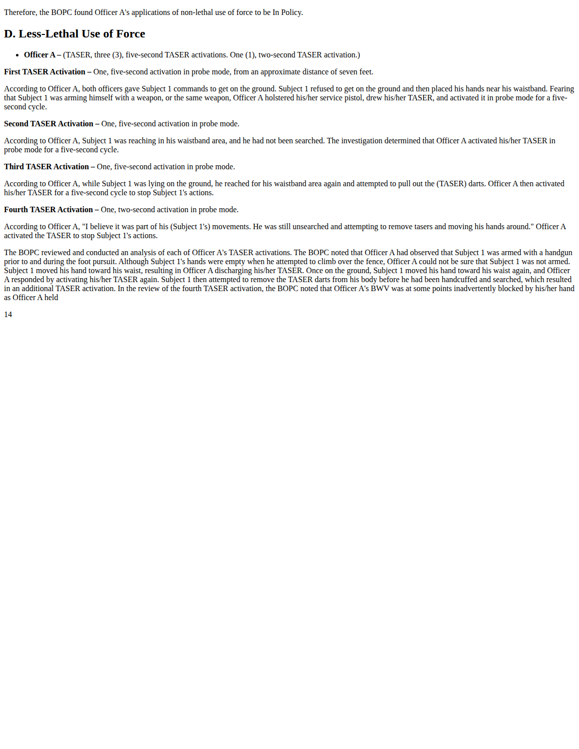Therefore, the BOPC found Officer A's applications of non-lethal use of force to be In Policy.
D. Less-Lethal Use of Force
Officer A – (TASER, three (3), five-second TASER activations. One (1), two-second TASER activation.)
First TASER Activation – One, five-second activation in probe mode, from an approximate distance of seven feet.
According to Officer A, both officers gave Subject 1 commands to get on the ground. Subject 1 refused to get on the ground and then placed his hands near his waistband. Fearing that Subject 1 was arming himself with a weapon, or the same weapon, Officer A holstered his/her service pistol, drew his/her TASER, and activated it in probe mode for a five-second cycle.
Second TASER Activation – One, five-second activation in probe mode.
According to Officer A, Subject 1 was reaching in his waistband area, and he had not been searched. The investigation determined that Officer A activated his/her TASER in probe mode for a five-second cycle.
Third TASER Activation – One, five-second activation in probe mode.
According to Officer A, while Subject 1 was lying on the ground, he reached for his waistband area again and attempted to pull out the (TASER) darts. Officer A then activated his/her TASER for a five-second cycle to stop Subject 1's actions.
Fourth TASER Activation – One, two-second activation in probe mode.
According to Officer A, "I believe it was part of his (Subject 1's) movements. He was still unsearched and attempting to remove tasers and moving his hands around." Officer A activated the TASER to stop Subject 1's actions.
The BOPC reviewed and conducted an analysis of each of Officer A's TASER activations. The BOPC noted that Officer A had observed that Subject 1 was armed with a handgun prior to and during the foot pursuit. Although Subject 1's hands were empty when he attempted to climb over the fence, Officer A could not be sure that Subject 1 was not armed. Subject 1 moved his hand toward his waist, resulting in Officer A discharging his/her TASER. Once on the ground, Subject 1 moved his hand toward his waist again, and Officer A responded by activating his/her TASER again. Subject 1 then attempted to remove the TASER darts from his body before he had been handcuffed and searched, which resulted in an additional TASER activation. In the review of the fourth TASER activation, the BOPC noted that Officer A's BWV was at some points inadvertently blocked by his/her hand as Officer A held
14